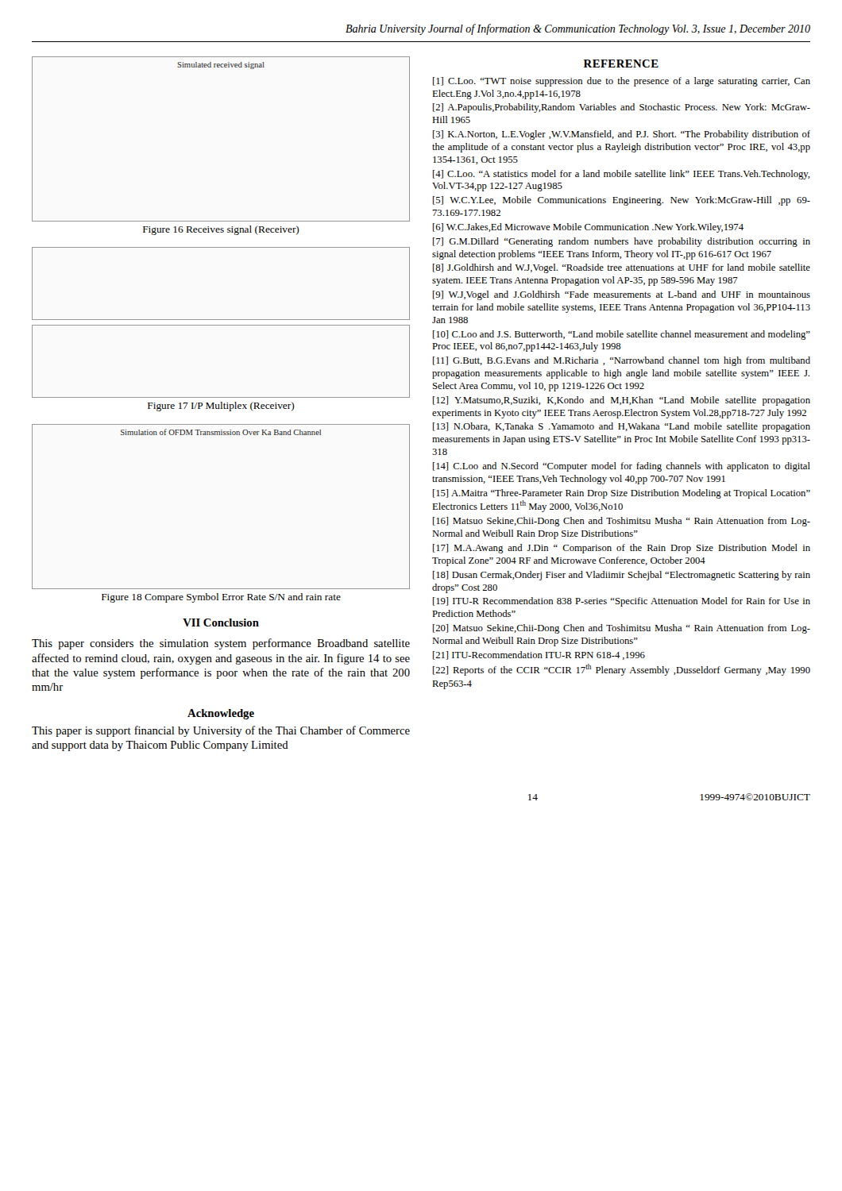Bahria University Journal of Information & Communication Technology Vol. 3, Issue 1, December 2010
Simulated received signal
Figure 16 Receives signal (Receiver)
Figure 17 I/P Multiplex (Receiver)
Simulation of OFDM Transmission Over Ka Band Channel
Figure 18 Compare Symbol Error Rate S/N and rain rate
VII Conclusion
This paper considers the simulation system performance Broadband satellite affected to remind cloud, rain, oxygen and gaseous in the air. In figure 14 to see that the value system performance is poor when the rate of the rain that 200 mm/hr
Acknowledge
This paper is support financial by University of the Thai Chamber of Commerce and support data by Thaicom Public Company Limited
REFERENCE
[1] C.Loo. “TWT noise suppression due to the presence of a large saturating carrier, Can Elect.Eng J.Vol 3,no.4,pp14-16,1978
[2] A.Papoulis,Probability,Random Variables and Stochastic Process. New York: McGraw-Hill 1965
[3] K.A.Norton, L.E.Vogler ,W.V.Mansfield, and P.J. Short. “The Probability distribution of the amplitude of a constant vector plus a Rayleigh distribution vector” Proc IRE, vol 43,pp 1354-1361, Oct 1955
[4] C.Loo. “A statistics model for a land mobile satellite link” IEEE Trans.Veh.Technology, Vol.VT-34,pp 122-127 Aug1985
[5] W.C.Y.Lee, Mobile Communications Engineering. New York:McGraw-Hill ,pp 69-73.169-177.1982
[6] W.C.Jakes,Ed Microwave Mobile Communication .New York.Wiley,1974
[7] G.M.Dillard “Generating random numbers have probability distribution occurring in signal detection problems “IEEE Trans Inform, Theory vol IT-,pp 616-617 Oct 1967
[8] J.Goldhirsh and W.J,Vogel. “Roadside tree attenuations at UHF for land mobile satellite syatem. IEEE Trans Antenna Propagation vol AP-35, pp 589-596 May 1987
[9] W.J,Vogel and J.Goldhirsh “Fade measurements at L-band and UHF in mountainous terrain for land mobile satellite systems, IEEE Trans Antenna Propagation vol 36,PP104-113 Jan 1988
[10] C.Loo and J.S. Butterworth, “Land mobile satellite channel measurement and modeling” Proc IEEE, vol 86,no7,pp1442-1463,July 1998
[11] G.Butt, B.G.Evans and M.Richaria , “Narrowband channel tom high from multiband propagation measurements applicable to high angle land mobile satellite system” IEEE J. Select Area Commu, vol 10, pp 1219-1226 Oct 1992
[12] Y.Matsumo,R,Suziki, K,Kondo and M,H,Khan “Land Mobile satellite propagation experiments in Kyoto city” IEEE Trans Aerosp.Electron System Vol.28,pp718-727 July 1992
[13] N.Obara, K,Tanaka S .Yamamoto and H,Wakana “Land mobile satellite propagation measurements in Japan using ETS-V Satellite” in Proc Int Mobile Satellite Conf 1993 pp313-318
[14] C.Loo and N.Secord “Computer model for fading channels with applicaton to digital transmission, “IEEE Trans,Veh Technology vol 40,pp 700-707 Nov 1991
[15] A.Maitra “Three-Parameter Rain Drop Size Distribution Modeling at Tropical Location” Electronics Letters 11th May 2000, Vol36,No10
[16] Matsuo Sekine,Chii-Dong Chen and Toshimitsu Musha “ Rain Attenuation from Log-Normal and Weibull Rain Drop Size Distributions”
[17] M.A.Awang and J.Din “ Comparison of the Rain Drop Size Distribution Model in Tropical Zone” 2004 RF and Microwave Conference, October 2004
[18] Dusan Cermak,Onderj Fiser and Vladiimir Schejbal “Electromagnetic Scattering by rain drops” Cost 280
[19] ITU-R Recommendation 838 P-series “Specific Attenuation Model for Rain for Use in Prediction Methods”
[20] Matsuo Sekine,Chii-Dong Chen and Toshimitsu Musha “ Rain Attenuation from Log-Normal and Weibull Rain Drop Size Distributions”
[21] ITU-Recommendation ITU-R RPN 618-4 ,1996
[22] Reports of the CCIR “CCIR 17th Plenary Assembly ,Dusseldorf Germany ,May 1990 Rep563-4
14
1999-4974©2010BUJICT